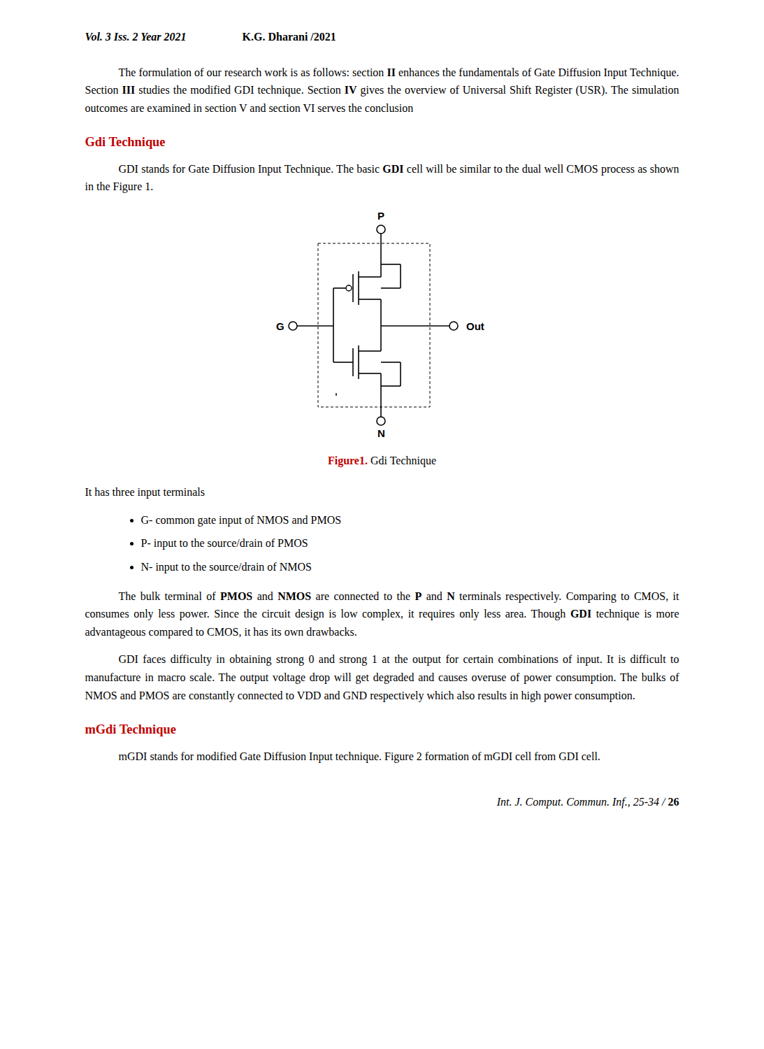Vol. 3 Iss. 2 Year 2021 K.G. Dharani /2021
The formulation of our research work is as follows: section II enhances the fundamentals of Gate Diffusion Input Technique. Section III studies the modified GDI technique. Section IV gives the overview of Universal Shift Register (USR). The simulation outcomes are examined in section V and section VI serves the conclusion
Gdi Technique
GDI stands for Gate Diffusion Input Technique. The basic GDI cell will be similar to the dual well CMOS process as shown in the Figure 1.
P N G Out
Figure1. Gdi Technique
It has three input terminals
G- common gate input of NMOS and PMOS
P- input to the source/drain of PMOS
N- input to the source/drain of NMOS
The bulk terminal of PMOS and NMOS are connected to the P and N terminals respectively. Comparing to CMOS, it consumes only less power. Since the circuit design is low complex, it requires only less area. Though GDI technique is more advantageous compared to CMOS, it has its own drawbacks.
GDI faces difficulty in obtaining strong 0 and strong 1 at the output for certain combinations of input. It is difficult to manufacture in macro scale. The output voltage drop will get degraded and causes overuse of power consumption. The bulks of NMOS and PMOS are constantly connected to VDD and GND respectively which also results in high power consumption.
mGdi Technique
mGDI stands for modified Gate Diffusion Input technique. Figure 2 formation of mGDI cell from GDI cell.
Int. J. Comput. Commun. Inf., 25-34 / 26